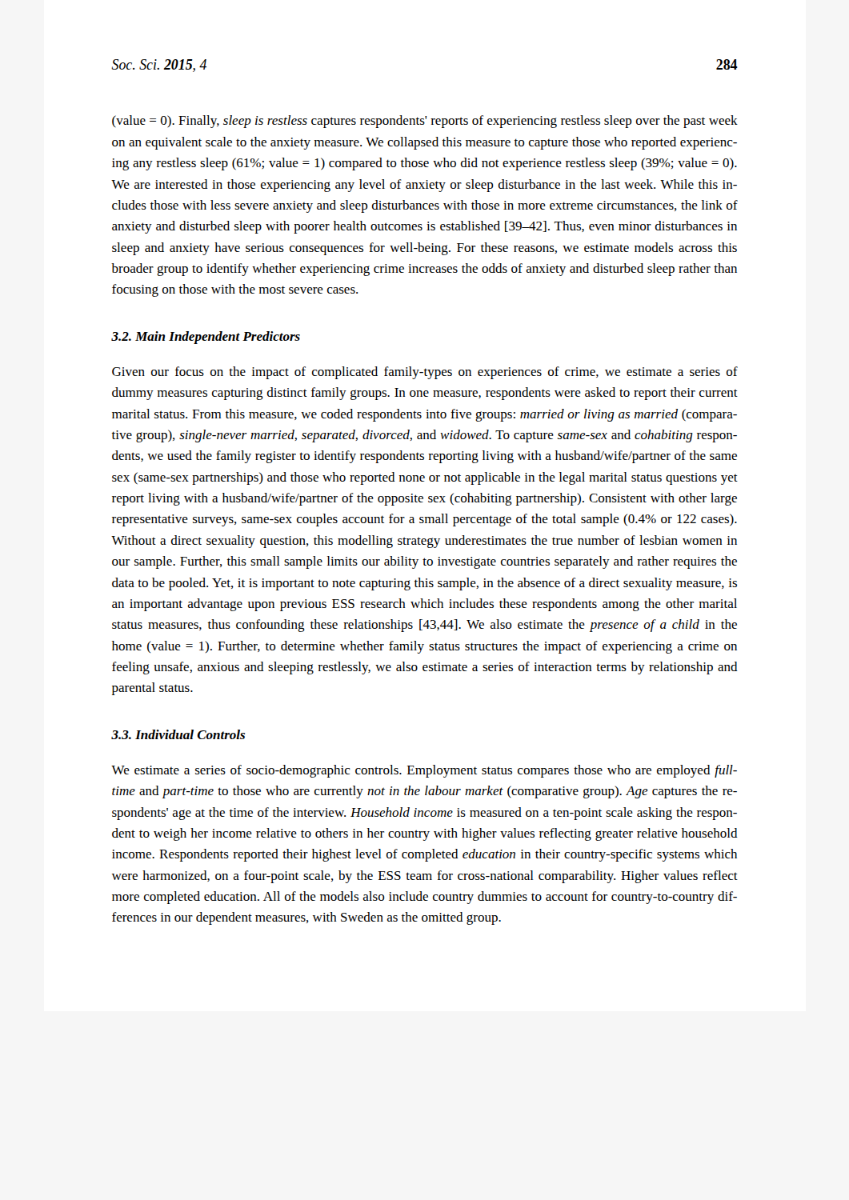Soc. Sci. 2015, 4 284
(value = 0). Finally, sleep is restless captures respondents' reports of experiencing restless sleep over the past week on an equivalent scale to the anxiety measure. We collapsed this measure to capture those who reported experiencing any restless sleep (61%; value = 1) compared to those who did not experience restless sleep (39%; value = 0). We are interested in those experiencing any level of anxiety or sleep disturbance in the last week. While this includes those with less severe anxiety and sleep disturbances with those in more extreme circumstances, the link of anxiety and disturbed sleep with poorer health outcomes is established [39–42]. Thus, even minor disturbances in sleep and anxiety have serious consequences for well-being. For these reasons, we estimate models across this broader group to identify whether experiencing crime increases the odds of anxiety and disturbed sleep rather than focusing on those with the most severe cases.
3.2. Main Independent Predictors
Given our focus on the impact of complicated family-types on experiences of crime, we estimate a series of dummy measures capturing distinct family groups. In one measure, respondents were asked to report their current marital status. From this measure, we coded respondents into five groups: married or living as married (comparative group), single-never married, separated, divorced, and widowed. To capture same-sex and cohabiting respondents, we used the family register to identify respondents reporting living with a husband/wife/partner of the same sex (same-sex partnerships) and those who reported none or not applicable in the legal marital status questions yet report living with a husband/wife/partner of the opposite sex (cohabiting partnership). Consistent with other large representative surveys, same-sex couples account for a small percentage of the total sample (0.4% or 122 cases). Without a direct sexuality question, this modelling strategy underestimates the true number of lesbian women in our sample. Further, this small sample limits our ability to investigate countries separately and rather requires the data to be pooled. Yet, it is important to note capturing this sample, in the absence of a direct sexuality measure, is an important advantage upon previous ESS research which includes these respondents among the other marital status measures, thus confounding these relationships [43,44]. We also estimate the presence of a child in the home (value = 1). Further, to determine whether family status structures the impact of experiencing a crime on feeling unsafe, anxious and sleeping restlessly, we also estimate a series of interaction terms by relationship and parental status.
3.3. Individual Controls
We estimate a series of socio-demographic controls. Employment status compares those who are employed full-time and part-time to those who are currently not in the labour market (comparative group). Age captures the respondents' age at the time of the interview. Household income is measured on a ten-point scale asking the respondent to weigh her income relative to others in her country with higher values reflecting greater relative household income. Respondents reported their highest level of completed education in their country-specific systems which were harmonized, on a four-point scale, by the ESS team for cross-national comparability. Higher values reflect more completed education. All of the models also include country dummies to account for country-to-country differences in our dependent measures, with Sweden as the omitted group.